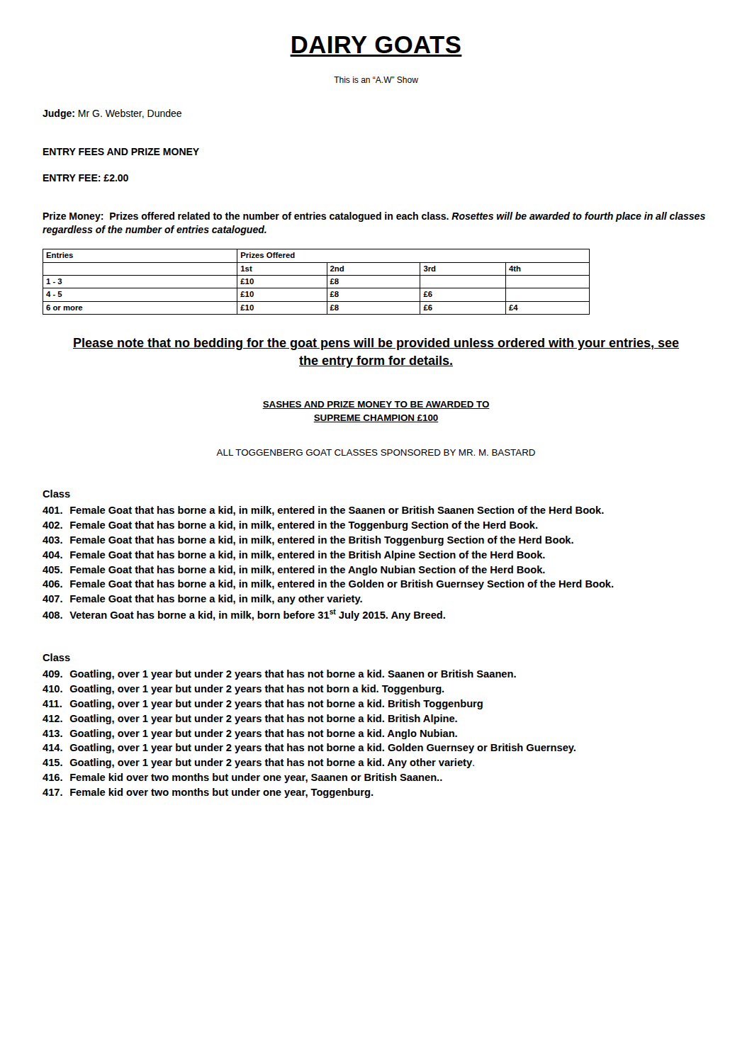DAIRY GOATS
This is an “A.W” Show
Judge: Mr G. Webster, Dundee
ENTRY FEES AND PRIZE MONEY
ENTRY FEE: £2.00
Prize Money: Prizes offered related to the number of entries catalogued in each class. Rosettes will be awarded to fourth place in all classes regardless of the number of entries catalogued.
| Entries | Prizes Offered |
| --- | --- |
| | 1st | 2nd | 3rd | 4th |
| 1 - 3 | £10 | £8 | | |
| 4 - 5 | £10 | £8 | £6 | |
| 6 or more | £10 | £8 | £6 | £4 |
Please note that no bedding for the goat pens will be provided unless ordered with your entries, see the entry form for details.
SASHES AND PRIZE MONEY TO BE AWARDED TO
SUPREME CHAMPION £100
ALL TOGGENBERG GOAT CLASSES SPONSORED BY MR. M. BASTARD
Class
401. Female Goat that has borne a kid, in milk, entered in the Saanen or British Saanen Section of the Herd Book.
402. Female Goat that has borne a kid, in milk, entered in the Toggenburg Section of the Herd Book.
403. Female Goat that has borne a kid, in milk, entered in the British Toggenburg Section of the Herd Book.
404. Female Goat that has borne a kid, in milk, entered in the British Alpine Section of the Herd Book.
405. Female Goat that has borne a kid, in milk, entered in the Anglo Nubian Section of the Herd Book.
406. Female Goat that has borne a kid, in milk, entered in the Golden or British Guernsey Section of the Herd Book.
407. Female Goat that has borne a kid, in milk, any other variety.
408. Veteran Goat has borne a kid, in milk, born before 31st July 2015. Any Breed.
Class
409. Goatling, over 1 year but under 2 years that has not borne a kid. Saanen or British Saanen.
410. Goatling, over 1 year but under 2 years that has not born a kid. Toggenburg.
411. Goatling, over 1 year but under 2 years that has not borne a kid. British Toggenburg
412. Goatling, over 1 year but under 2 years that has not borne a kid. British Alpine.
413. Goatling, over 1 year but under 2 years that has not borne a kid. Anglo Nubian.
414. Goatling, over 1 year but under 2 years that has not borne a kid. Golden Guernsey or British Guernsey.
415. Goatling, over 1 year but under 2 years that has not borne a kid. Any other variety.
416. Female kid over two months but under one year, Saanen or British Saanen..
417. Female kid over two months but under one year, Toggenburg.